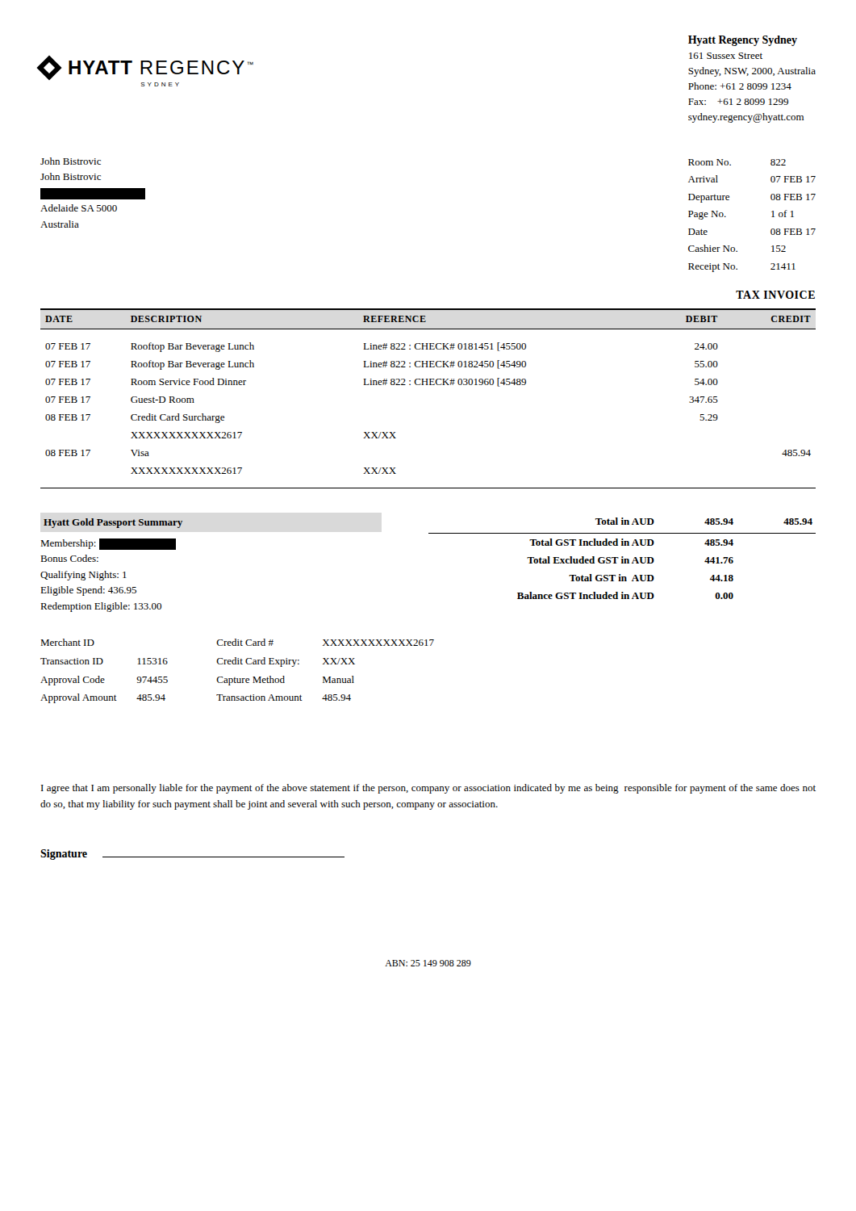HYATT REGENCY™
SYDNEY
Hyatt Regency Sydney
161 Sussex Street
Sydney, NSW, 2000, Australia
Phone: +61 2 8099 1234
Fax: +61 2 8099 1299
sydney.regency@hyatt.com
John Bistrovic
John Bistrovic
Adelaide SA 5000
Australia
| Room No. | 822 |
| Arrival | 07 FEB 17 |
| Departure | 08 FEB 17 |
| Page No. | 1 of 1 |
| Date | 08 FEB 17 |
| Cashier No. | 152 |
| Receipt No. | 21411 |
TAX INVOICE
| DATE | DESCRIPTION | REFERENCE | DEBIT | CREDIT |
| --- | --- | --- | --- | --- |
| 07 FEB 17 | Rooftop Bar Beverage Lunch | Line# 822 : CHECK# 0181451 [45500 | 24.00 | |
| 07 FEB 17 | Rooftop Bar Beverage Lunch | Line# 822 : CHECK# 0182450 [45490 | 55.00 | |
| 07 FEB 17 | Room Service Food Dinner | Line# 822 : CHECK# 0301960 [45489 | 54.00 | |
| 07 FEB 17 | Guest-D Room | | 347.65 | |
| 08 FEB 17 | Credit Card Surcharge | | 5.29 | |
| | XXXXXXXXXXXX2617 | XX/XX | | |
| 08 FEB 17 | Visa | | | 485.94 |
| | XXXXXXXXXXXX2617 | XX/XX | | |
Hyatt Gold Passport Summary
Membership:
Bonus Codes:
Qualifying Nights: 1
Eligible Spend: 436.95
Redemption Eligible: 133.00
| Total in AUD | 485.94 | 485.94 |
| Total GST Included in AUD | 485.94 | |
| Total Excluded GST in AUD | 441.76 | |
| Total GST in AUD | 44.18 | |
| Balance GST Included in AUD | 0.00 | |
| Merchant ID | |
| Transaction ID | 115316 |
| Approval Code | 974455 |
| Approval Amount | 485.94 |
| Credit Card # | XXXXXXXXXXXX2617 |
| Credit Card Expiry: | XX/XX |
| Capture Method | Manual |
| Transaction Amount | 485.94 |
I agree that I am personally liable for the payment of the above statement if the person, company or association indicated by me as being responsible for payment of the same does not do so, that my liability for such payment shall be joint and several with such person, company or association.
Signature
ABN: 25 149 908 289